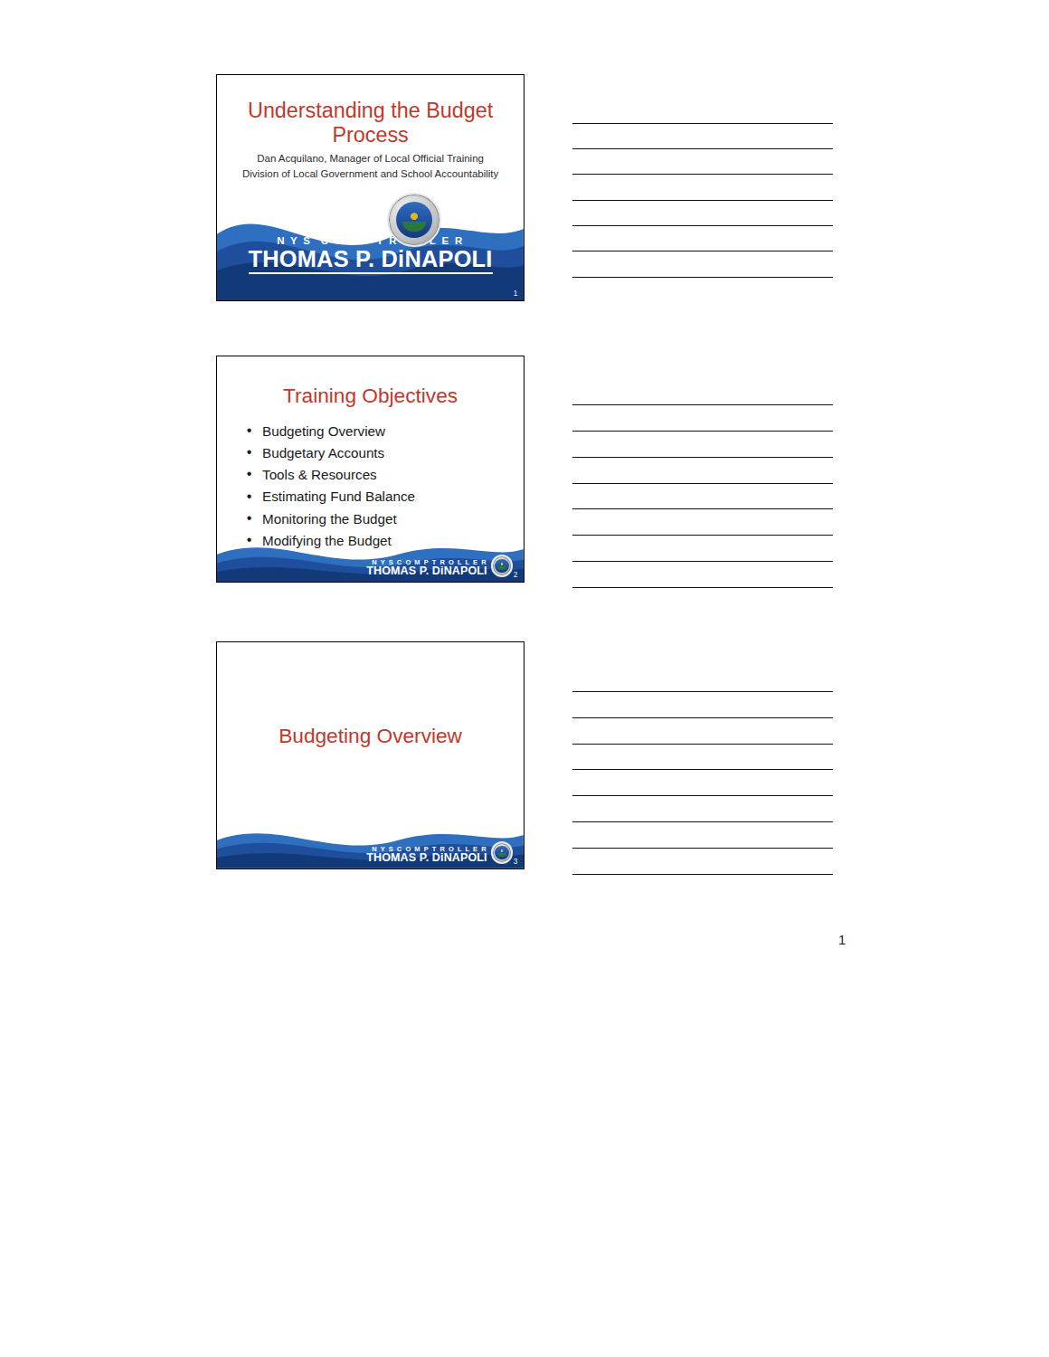Understanding the Budget Process
Dan Acquilano, Manager of Local Official Training
Division of Local Government and School Accountability
N Y S C O M P T R O L L E R
THOMAS P. DiNAPOLI
1
Training Objectives
Budgeting Overview
Budgetary Accounts
Tools & Resources
Estimating Fund Balance
Monitoring the Budget
Modifying the Budget
N Y S C O M P T R O L L E R
THOMAS P. DiNAPOLI
2
Budgeting Overview
N Y S C O M P T R O L L E R
THOMAS P. DiNAPOLI
3
1